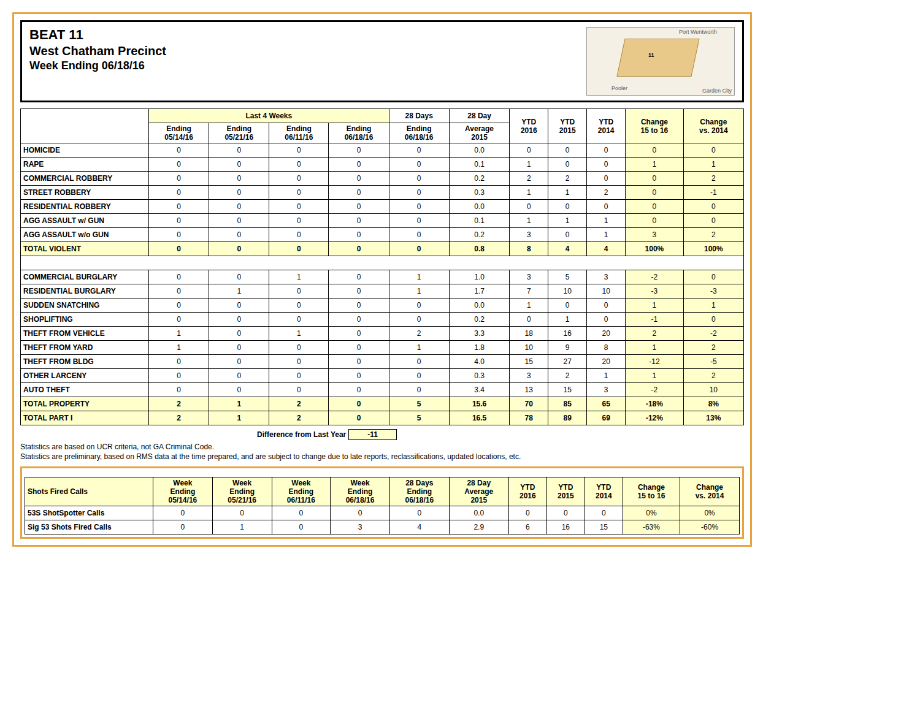BEAT 11
West Chatham Precinct
Week Ending 06/18/16
Port Wentworth 11 Pooler Garden City
| | Last 4 Weeks | 28 Days | 28 Day | YTD 2016 | YTD 2015 | YTD 2014 | Change 15 to 16 | Change vs. 2014 |
| --- | --- | --- | --- | --- | --- | --- | --- | --- |
| Ending 05/14/16 | Ending 05/21/16 | Ending 06/11/16 | Ending 06/18/16 | Ending 06/18/16 | Average 2015 |
| HOMICIDE | 0 | 0 | 0 | 0 | 0 | 0.0 | 0 | 0 | 0 | 0 | 0 |
| RAPE | 0 | 0 | 0 | 0 | 0 | 0.1 | 1 | 0 | 0 | 1 | 1 |
| COMMERCIAL ROBBERY | 0 | 0 | 0 | 0 | 0 | 0.2 | 2 | 2 | 0 | 0 | 2 |
| STREET ROBBERY | 0 | 0 | 0 | 0 | 0 | 0.3 | 1 | 1 | 2 | 0 | -1 |
| RESIDENTIAL ROBBERY | 0 | 0 | 0 | 0 | 0 | 0.0 | 0 | 0 | 0 | 0 | 0 |
| AGG ASSAULT w/ GUN | 0 | 0 | 0 | 0 | 0 | 0.1 | 1 | 1 | 1 | 0 | 0 |
| AGG ASSAULT w/o GUN | 0 | 0 | 0 | 0 | 0 | 0.2 | 3 | 0 | 1 | 3 | 2 |
| TOTAL VIOLENT | 0 | 0 | 0 | 0 | 0 | 0.8 | 8 | 4 | 4 | 100% | 100% |
| COMMERCIAL BURGLARY | 0 | 0 | 1 | 0 | 1 | 1.0 | 3 | 5 | 3 | -2 | 0 |
| RESIDENTIAL BURGLARY | 0 | 1 | 0 | 0 | 1 | 1.7 | 7 | 10 | 10 | -3 | -3 |
| SUDDEN SNATCHING | 0 | 0 | 0 | 0 | 0 | 0.0 | 1 | 0 | 0 | 1 | 1 |
| SHOPLIFTING | 0 | 0 | 0 | 0 | 0 | 0.2 | 0 | 1 | 0 | -1 | 0 |
| THEFT FROM VEHICLE | 1 | 0 | 1 | 0 | 2 | 3.3 | 18 | 16 | 20 | 2 | -2 |
| THEFT FROM YARD | 1 | 0 | 0 | 0 | 1 | 1.8 | 10 | 9 | 8 | 1 | 2 |
| THEFT FROM BLDG | 0 | 0 | 0 | 0 | 0 | 4.0 | 15 | 27 | 20 | -12 | -5 |
| OTHER LARCENY | 0 | 0 | 0 | 0 | 0 | 0.3 | 3 | 2 | 1 | 1 | 2 |
| AUTO THEFT | 0 | 0 | 0 | 0 | 0 | 3.4 | 13 | 15 | 3 | -2 | 10 |
| TOTAL PROPERTY | 2 | 1 | 2 | 0 | 5 | 15.6 | 70 | 85 | 65 | -18% | 8% |
| TOTAL PART I | 2 | 1 | 2 | 0 | 5 | 16.5 | 78 | 89 | 69 | -12% | 13% |
Difference from Last Year-11
Statistics are based on UCR criteria, not GA Criminal Code.
Statistics are preliminary, based on RMS data at the time prepared, and are subject to change due to late reports, reclassifications, updated locations, etc.
| Shots Fired Calls | Week Ending 05/14/16 | Week Ending 05/21/16 | Week Ending 06/11/16 | Week Ending 06/18/16 | 28 Days Ending 06/18/16 | 28 Day Average 2015 | YTD 2016 | YTD 2015 | YTD 2014 | Change 15 to 16 | Change vs. 2014 |
| --- | --- | --- | --- | --- | --- | --- | --- | --- | --- | --- | --- |
| 53S ShotSpotter Calls | 0 | 0 | 0 | 0 | 0 | 0.0 | 0 | 0 | 0 | 0% | 0% |
| Sig 53 Shots Fired Calls | 0 | 1 | 0 | 3 | 4 | 2.9 | 6 | 16 | 15 | -63% | -60% |